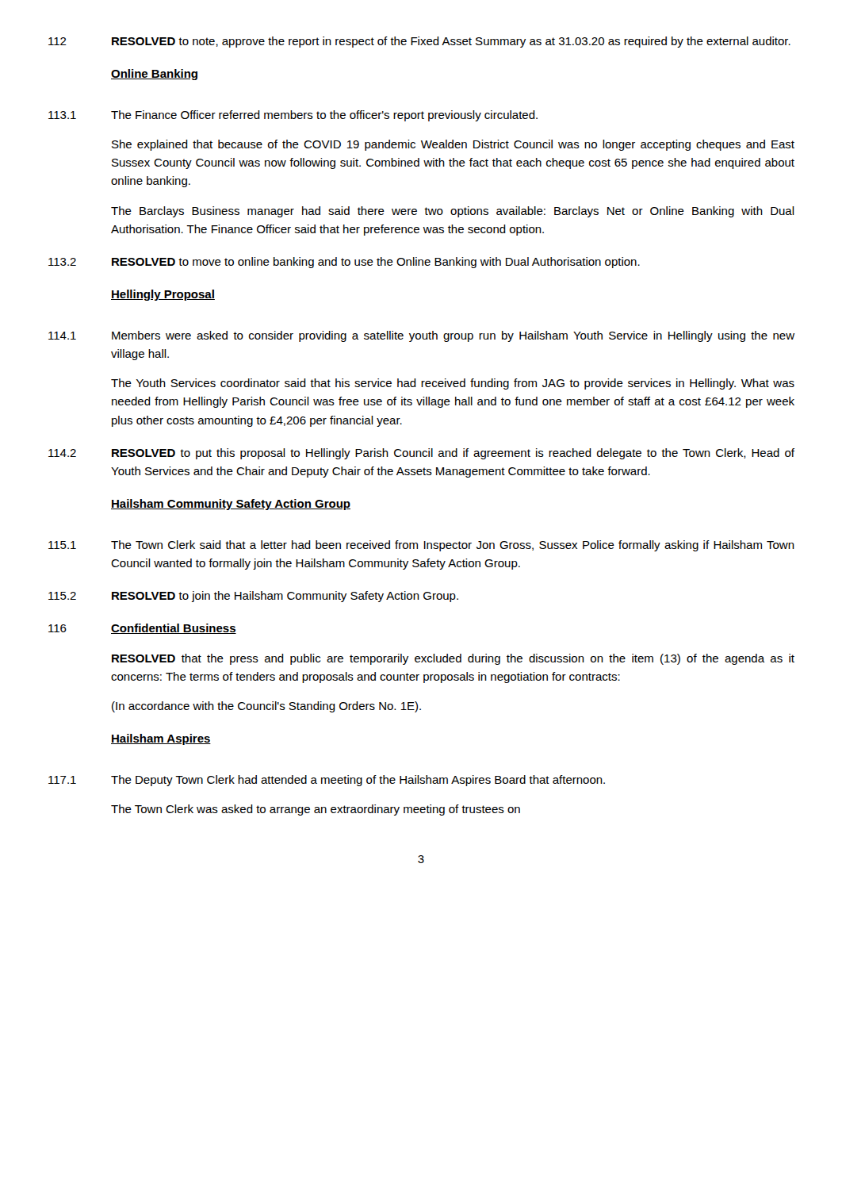112
RESOLVED to note, approve the report in respect of the Fixed Asset Summary as at 31.03.20 as required by the external auditor.
Online Banking
113.1
The Finance Officer referred members to the officer's report previously circulated.
She explained that because of the COVID 19 pandemic Wealden District Council was no longer accepting cheques and East Sussex County Council was now following suit. Combined with the fact that each cheque cost 65 pence she had enquired about online banking.
The Barclays Business manager had said there were two options available: Barclays Net or Online Banking with Dual Authorisation. The Finance Officer said that her preference was the second option.
113.2
RESOLVED to move to online banking and to use the Online Banking with Dual Authorisation option.
Hellingly Proposal
114.1
Members were asked to consider providing a satellite youth group run by Hailsham Youth Service in Hellingly using the new village hall.
The Youth Services coordinator said that his service had received funding from JAG to provide services in Hellingly. What was needed from Hellingly Parish Council was free use of its village hall and to fund one member of staff at a cost £64.12 per week plus other costs amounting to £4,206 per financial year.
114.2
RESOLVED to put this proposal to Hellingly Parish Council and if agreement is reached delegate to the Town Clerk, Head of Youth Services and the Chair and Deputy Chair of the Assets Management Committee to take forward.
Hailsham Community Safety Action Group
115.1
The Town Clerk said that a letter had been received from Inspector Jon Gross, Sussex Police formally asking if Hailsham Town Council wanted to formally join the Hailsham Community Safety Action Group.
115.2
RESOLVED to join the Hailsham Community Safety Action Group.
116
Confidential Business
RESOLVED that the press and public are temporarily excluded during the discussion on the item (13) of the agenda as it concerns: The terms of tenders and proposals and counter proposals in negotiation for contracts:
(In accordance with the Council's Standing Orders No. 1E).
Hailsham Aspires
117.1
The Deputy Town Clerk had attended a meeting of the Hailsham Aspires Board that afternoon.
The Town Clerk was asked to arrange an extraordinary meeting of trustees on
3